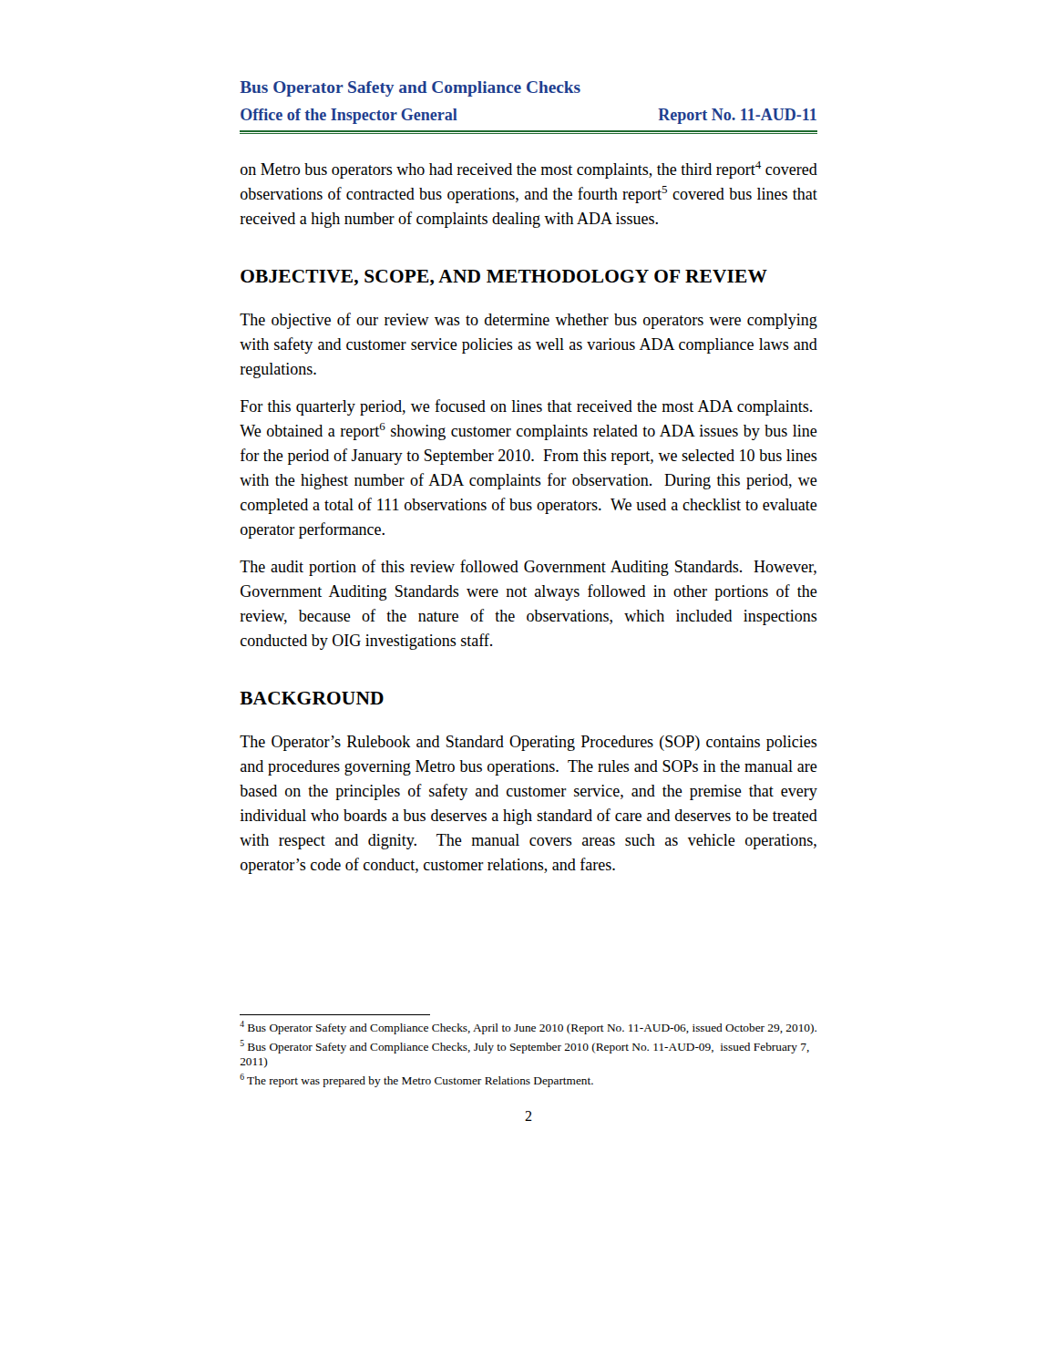Bus Operator Safety and Compliance Checks
Office of the Inspector General Report No. 11-AUD-11
on Metro bus operators who had received the most complaints, the third report4 covered observations of contracted bus operations, and the fourth report5 covered bus lines that received a high number of complaints dealing with ADA issues.
OBJECTIVE, SCOPE, AND METHODOLOGY OF REVIEW
The objective of our review was to determine whether bus operators were complying with safety and customer service policies as well as various ADA compliance laws and regulations.
For this quarterly period, we focused on lines that received the most ADA complaints. We obtained a report6 showing customer complaints related to ADA issues by bus line for the period of January to September 2010. From this report, we selected 10 bus lines with the highest number of ADA complaints for observation. During this period, we completed a total of 111 observations of bus operators. We used a checklist to evaluate operator performance.
The audit portion of this review followed Government Auditing Standards. However, Government Auditing Standards were not always followed in other portions of the review, because of the nature of the observations, which included inspections conducted by OIG investigations staff.
BACKGROUND
The Operator’s Rulebook and Standard Operating Procedures (SOP) contains policies and procedures governing Metro bus operations. The rules and SOPs in the manual are based on the principles of safety and customer service, and the premise that every individual who boards a bus deserves a high standard of care and deserves to be treated with respect and dignity. The manual covers areas such as vehicle operations, operator’s code of conduct, customer relations, and fares.
4 Bus Operator Safety and Compliance Checks, April to June 2010 (Report No. 11-AUD-06, issued October 29, 2010).
5 Bus Operator Safety and Compliance Checks, July to September 2010 (Report No. 11-AUD-09, issued February 7, 2011)
6 The report was prepared by the Metro Customer Relations Department.
2